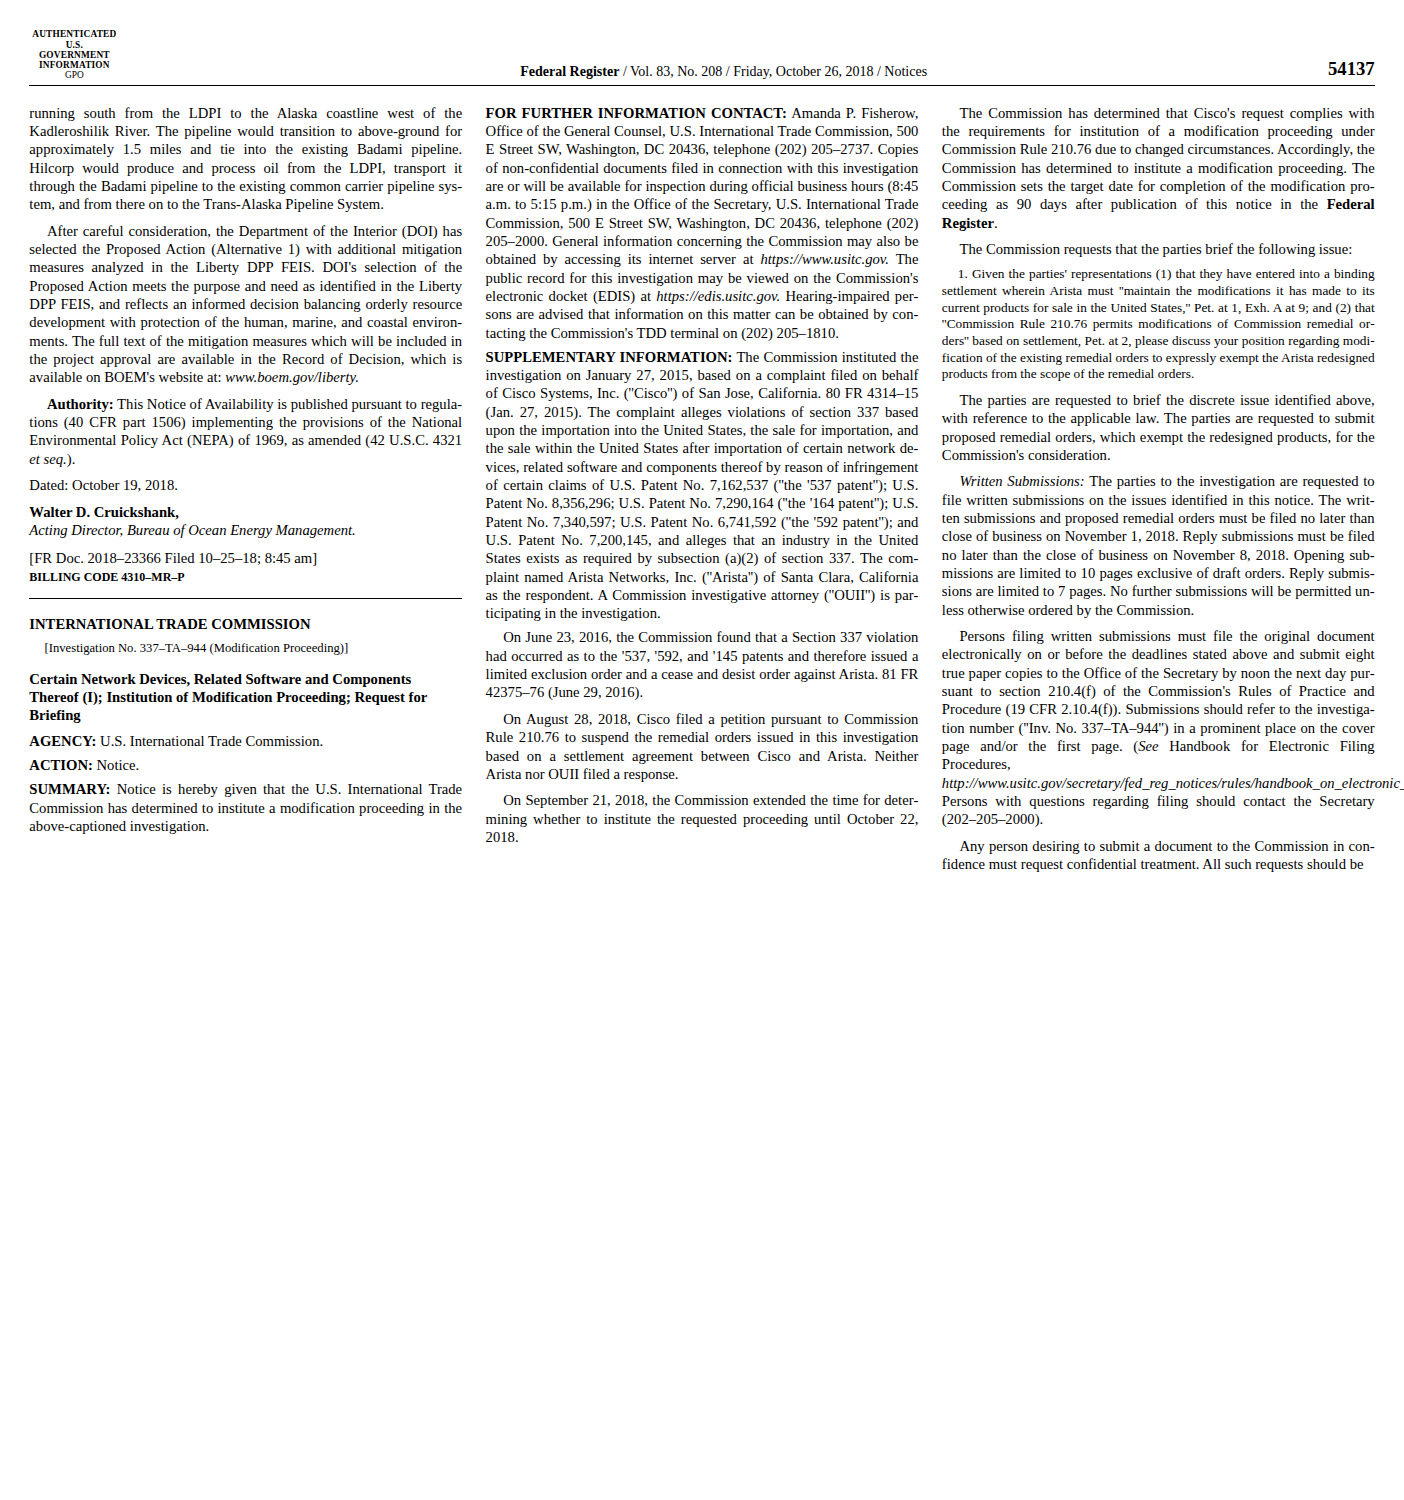AUTHENTICATED
U.S. GOVERNMENT
INFORMATION GPO
Federal Register / Vol. 83, No. 208 / Friday, October 26, 2018 / Notices
54137
running south from the LDPI to the Alaska coastline west of the Kadleroshilik River. The pipeline would transition to above-ground for approximately 1.5 miles and tie into the existing Badami pipeline. Hilcorp would produce and process oil from the LDPI, transport it through the Badami pipeline to the existing common carrier pipeline system, and from there on to the Trans-Alaska Pipeline System.
After careful consideration, the Department of the Interior (DOI) has selected the Proposed Action (Alternative 1) with additional mitigation measures analyzed in the Liberty DPP FEIS. DOI's selection of the Proposed Action meets the purpose and need as identified in the Liberty DPP FEIS, and reflects an informed decision balancing orderly resource development with protection of the human, marine, and coastal environments. The full text of the mitigation measures which will be included in the project approval are available in the Record of Decision, which is available on BOEM's website at: www.boem.gov/liberty.
Authority: This Notice of Availability is published pursuant to regulations (40 CFR part 1506) implementing the provisions of the National Environmental Policy Act (NEPA) of 1969, as amended (42 U.S.C. 4321 et seq.).
Dated: October 19, 2018.
Walter D. Cruickshank,
Acting Director, Bureau of Ocean Energy Management.
[FR Doc. 2018–23366 Filed 10–25–18; 8:45 am]
BILLING CODE 4310–MR–P
INTERNATIONAL TRADE COMMISSION
[Investigation No. 337–TA–944 (Modification Proceeding)]
Certain Network Devices, Related Software and Components Thereof (I); Institution of Modification Proceeding; Request for Briefing
AGENCY: U.S. International Trade Commission.
ACTION: Notice.
SUMMARY: Notice is hereby given that the U.S. International Trade Commission has determined to institute a modification proceeding in the above-captioned investigation.
FOR FURTHER INFORMATION CONTACT: Amanda P. Fisherow, Office of the General Counsel, U.S. International Trade Commission, 500 E Street SW, Washington, DC 20436, telephone (202) 205–2737. Copies of non-confidential documents filed in connection with this investigation are or will be available for inspection during official business hours (8:45 a.m. to 5:15 p.m.) in the Office of the Secretary, U.S. International Trade Commission, 500 E Street SW, Washington, DC 20436, telephone (202) 205–2000. General information concerning the Commission may also be obtained by accessing its internet server at https://www.usitc.gov. The public record for this investigation may be viewed on the Commission's electronic docket (EDIS) at https://edis.usitc.gov. Hearing-impaired persons are advised that information on this matter can be obtained by contacting the Commission's TDD terminal on (202) 205–1810.
SUPPLEMENTARY INFORMATION: The Commission instituted the investigation on January 27, 2015, based on a complaint filed on behalf of Cisco Systems, Inc. (''Cisco'') of San Jose, California. 80 FR 4314–15 (Jan. 27, 2015). The complaint alleges violations of section 337 based upon the importation into the United States, the sale for importation, and the sale within the United States after importation of certain network devices, related software and components thereof by reason of infringement of certain claims of U.S. Patent No. 7,162,537 (''the '537 patent''); U.S. Patent No. 8,356,296; U.S. Patent No. 7,290,164 (''the '164 patent''); U.S. Patent No. 7,340,597; U.S. Patent No. 6,741,592 (''the '592 patent''); and U.S. Patent No. 7,200,145, and alleges that an industry in the United States exists as required by subsection (a)(2) of section 337. The complaint named Arista Networks, Inc. (''Arista'') of Santa Clara, California as the respondent. A Commission investigative attorney (''OUII'') is participating in the investigation.
On June 23, 2016, the Commission found that a Section 337 violation had occurred as to the '537, '592, and '145 patents and therefore issued a limited exclusion order and a cease and desist order against Arista. 81 FR 42375–76 (June 29, 2016).
On August 28, 2018, Cisco filed a petition pursuant to Commission Rule 210.76 to suspend the remedial orders issued in this investigation based on a settlement agreement between Cisco and Arista. Neither Arista nor OUII filed a response.
On September 21, 2018, the Commission extended the time for determining whether to institute the requested proceeding until October 22, 2018.
The Commission has determined that Cisco's request complies with the requirements for institution of a modification proceeding under Commission Rule 210.76 due to changed circumstances. Accordingly, the Commission has determined to institute a modification proceeding. The Commission sets the target date for completion of the modification proceeding as 90 days after publication of this notice in the Federal Register.
The Commission requests that the parties brief the following issue:
1. Given the parties' representations (1) that they have entered into a binding settlement wherein Arista must ''maintain the modifications it has made to its current products for sale in the United States,'' Pet. at 1, Exh. A at 9; and (2) that ''Commission Rule 210.76 permits modifications of Commission remedial orders'' based on settlement, Pet. at 2, please discuss your position regarding modification of the existing remedial orders to expressly exempt the Arista redesigned products from the scope of the remedial orders.
The parties are requested to brief the discrete issue identified above, with reference to the applicable law. The parties are requested to submit proposed remedial orders, which exempt the redesigned products, for the Commission's consideration.
Written Submissions: The parties to the investigation are requested to file written submissions on the issues identified in this notice. The written submissions and proposed remedial orders must be filed no later than close of business on November 1, 2018. Reply submissions must be filed no later than the close of business on November 8, 2018. Opening submissions are limited to 10 pages exclusive of draft orders. Reply submissions are limited to 7 pages. No further submissions will be permitted unless otherwise ordered by the Commission.
Persons filing written submissions must file the original document electronically on or before the deadlines stated above and submit eight true paper copies to the Office of the Secretary by noon the next day pursuant to section 210.4(f) of the Commission's Rules of Practice and Procedure (19 CFR 2.10.4(f)). Submissions should refer to the investigation number (''Inv. No. 337–TA–944'') in a prominent place on the cover page and/or the first page. (See Handbook for Electronic Filing Procedures, http://www.usitc.gov/secretary/fed_reg_notices/rules/handbook_on_electronic_filing.pdf). Persons with questions regarding filing should contact the Secretary (202–205–2000).
Any person desiring to submit a document to the Commission in confidence must request confidential treatment. All such requests should be